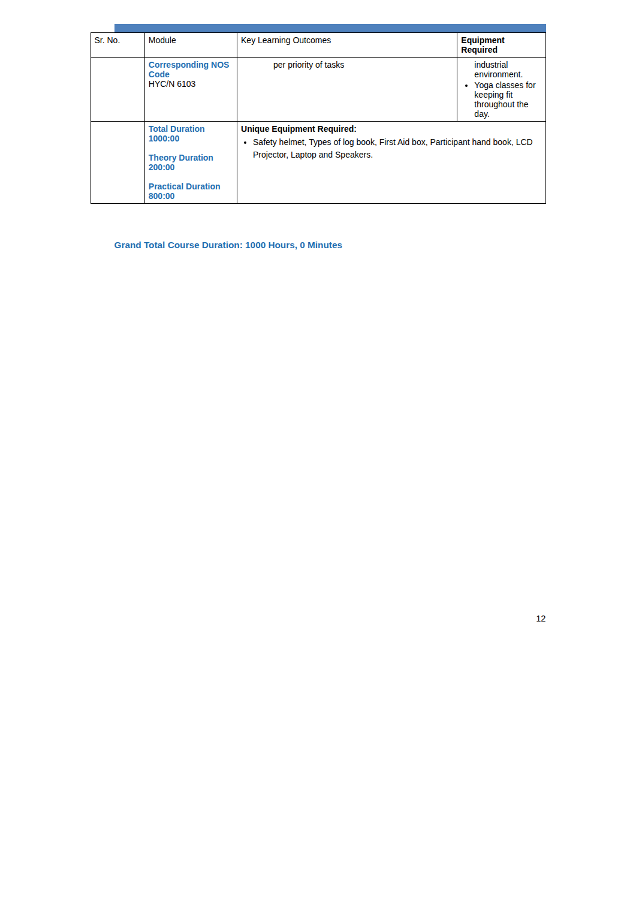| Sr. No. | Module | Key Learning Outcomes | Equipment Required |
| --- | --- | --- | --- |
| | Corresponding NOS Code HYC/N 6103 | per priority of tasks | industrial environment. Yoga classes for keeping fit throughout the day. |
| | Total Duration 1000:00 Theory Duration 200:00 Practical Duration 800:00 | Unique Equipment Required: Safety helmet, Types of log book, First Aid box, Participant hand book, LCD Projector, Laptop and Speakers. |
Grand Total Course Duration: 1000 Hours, 0 Minutes
12